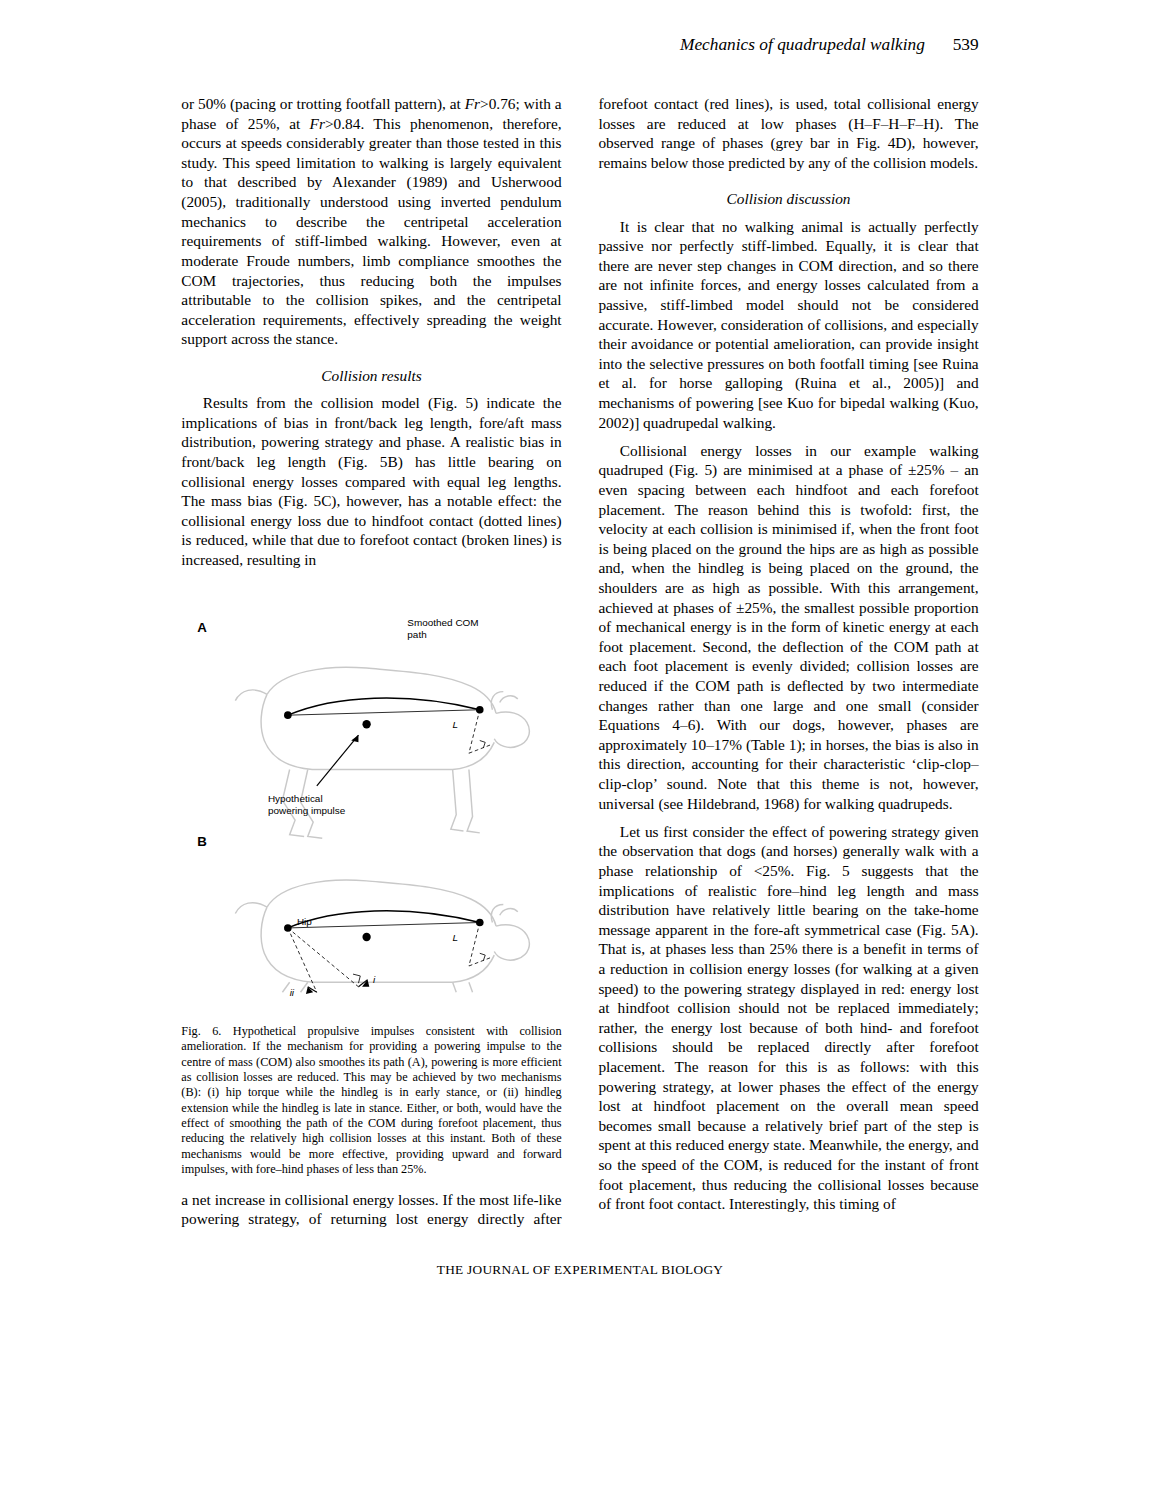Mechanics of quadrupedal walking 539
or 50% (pacing or trotting footfall pattern), at Fr>0.76; with a phase of 25%, at Fr>0.84. This phenomenon, therefore, occurs at speeds considerably greater than those tested in this study. This speed limitation to walking is largely equivalent to that described by Alexander (1989) and Usherwood (2005), traditionally understood using inverted pendulum mechanics to describe the centripetal acceleration requirements of stiff-limbed walking. However, even at moderate Froude numbers, limb compliance smoothes the COM trajectories, thus reducing both the impulses attributable to the collision spikes, and the centripetal acceleration requirements, effectively spreading the weight support across the stance.
Collision results
Results from the collision model (Fig. 5) indicate the implications of bias in front/back leg length, fore/aft mass distribution, powering strategy and phase. A realistic bias in front/back leg length (Fig. 5B) has little bearing on collisional energy losses compared with equal leg lengths. The mass bias (Fig. 5C), however, has a notable effect: the collisional energy loss due to hindfoot contact (dotted lines) is reduced, while that due to forefoot contact (broken lines) is increased, resulting in
A Smoothed COM path L Hypothetical powering impulse B Hip L i ii
Fig. 6. Hypothetical propulsive impulses consistent with collision amelioration. If the mechanism for providing a powering impulse to the centre of mass (COM) also smoothes its path (A), powering is more efficient as collision losses are reduced. This may be achieved by two mechanisms (B): (i) hip torque while the hindleg is in early stance, or (ii) hindleg extension while the hindleg is late in stance. Either, or both, would have the effect of smoothing the path of the COM during forefoot placement, thus reducing the relatively high collision losses at this instant. Both of these mechanisms would be more effective, providing upward and forward impulses, with fore–hind phases of less than 25%.
a net increase in collisional energy losses. If the most life-like powering strategy, of returning lost energy directly after forefoot contact (red lines), is used, total collisional energy losses are reduced at low phases (H–F–H–F–H). The observed range of phases (grey bar in Fig. 4D), however, remains below those predicted by any of the collision models.
Collision discussion
It is clear that no walking animal is actually perfectly passive nor perfectly stiff-limbed. Equally, it is clear that there are never step changes in COM direction, and so there are not infinite forces, and energy losses calculated from a passive, stiff-limbed model should not be considered accurate. However, consideration of collisions, and especially their avoidance or potential amelioration, can provide insight into the selective pressures on both footfall timing [see Ruina et al. for horse galloping (Ruina et al., 2005)] and mechanisms of powering [see Kuo for bipedal walking (Kuo, 2002)] quadrupedal walking.
Collisional energy losses in our example walking quadruped (Fig. 5) are minimised at a phase of ±25% – an even spacing between each hindfoot and each forefoot placement. The reason behind this is twofold: first, the velocity at each collision is minimised if, when the front foot is being placed on the ground the hips are as high as possible and, when the hindleg is being placed on the ground, the shoulders are as high as possible. With this arrangement, achieved at phases of ±25%, the smallest possible proportion of mechanical energy is in the form of kinetic energy at each foot placement. Second, the deflection of the COM path at each foot placement is evenly divided; collision losses are reduced if the COM path is deflected by two intermediate changes rather than one large and one small (consider Equations 4–6). With our dogs, however, phases are approximately 10–17% (Table 1); in horses, the bias is also in this direction, accounting for their characteristic ‘clip-clop–clip-clop’ sound. Note that this theme is not, however, universal (see Hildebrand, 1968) for walking quadrupeds.
Let us first consider the effect of powering strategy given the observation that dogs (and horses) generally walk with a phase relationship of <25%. Fig. 5 suggests that the implications of realistic fore–hind leg length and mass distribution have relatively little bearing on the take-home message apparent in the fore-aft symmetrical case (Fig. 5A). That is, at phases less than 25% there is a benefit in terms of a reduction in collision energy losses (for walking at a given speed) to the powering strategy displayed in red: energy lost at hindfoot collision should not be replaced immediately; rather, the energy lost because of both hind- and forefoot collisions should be replaced directly after forefoot placement. The reason for this is as follows: with this powering strategy, at lower phases the effect of the energy lost at hindfoot placement on the overall mean speed becomes small because a relatively brief part of the step is spent at this reduced energy state. Meanwhile, the energy, and so the speed of the COM, is reduced for the instant of front foot placement, thus reducing the collisional losses because of front foot contact. Interestingly, this timing of
THE JOURNAL OF EXPERIMENTAL BIOLOGY